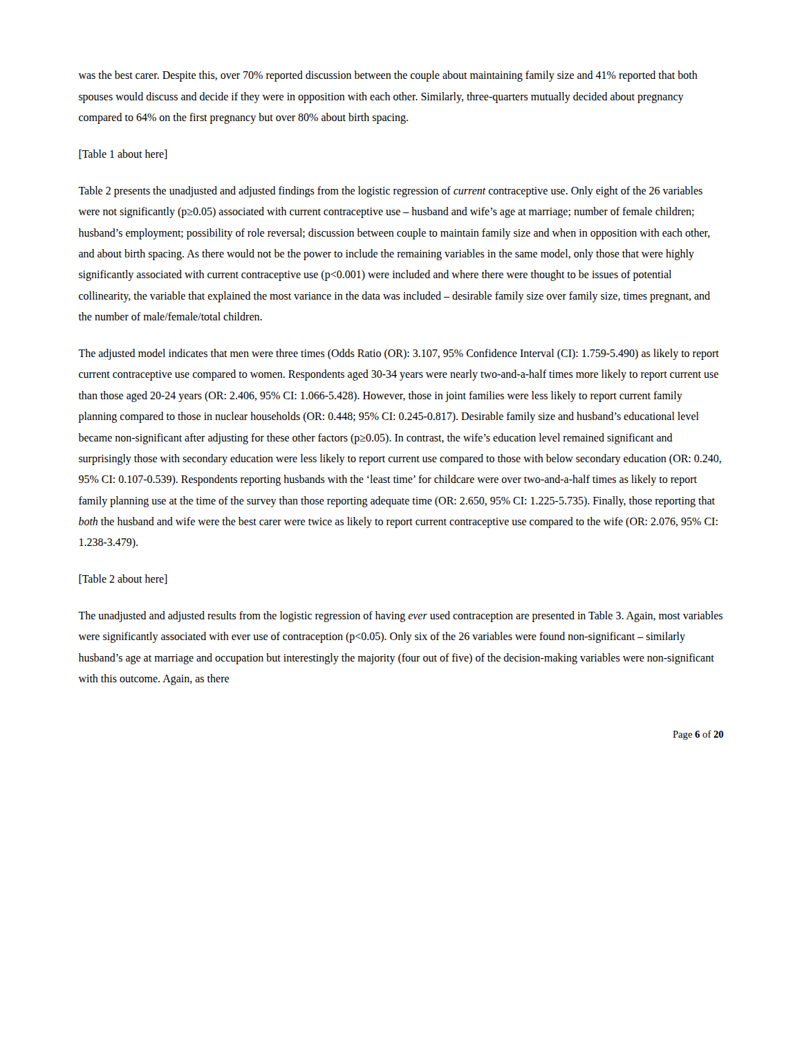was the best carer. Despite this, over 70% reported discussion between the couple about maintaining family size and 41% reported that both spouses would discuss and decide if they were in opposition with each other. Similarly, three-quarters mutually decided about pregnancy compared to 64% on the first pregnancy but over 80% about birth spacing.
[Table 1 about here]
Table 2 presents the unadjusted and adjusted findings from the logistic regression of current contraceptive use. Only eight of the 26 variables were not significantly (p≥0.05) associated with current contraceptive use – husband and wife’s age at marriage; number of female children; husband’s employment; possibility of role reversal; discussion between couple to maintain family size and when in opposition with each other, and about birth spacing. As there would not be the power to include the remaining variables in the same model, only those that were highly significantly associated with current contraceptive use (p<0.001) were included and where there were thought to be issues of potential collinearity, the variable that explained the most variance in the data was included – desirable family size over family size, times pregnant, and the number of male/female/total children.
The adjusted model indicates that men were three times (Odds Ratio (OR): 3.107, 95% Confidence Interval (CI): 1.759-5.490) as likely to report current contraceptive use compared to women. Respondents aged 30-34 years were nearly two-and-a-half times more likely to report current use than those aged 20-24 years (OR: 2.406, 95% CI: 1.066-5.428). However, those in joint families were less likely to report current family planning compared to those in nuclear households (OR: 0.448; 95% CI: 0.245-0.817). Desirable family size and husband’s educational level became non-significant after adjusting for these other factors (p≥0.05). In contrast, the wife’s education level remained significant and surprisingly those with secondary education were less likely to report current use compared to those with below secondary education (OR: 0.240, 95% CI: 0.107-0.539). Respondents reporting husbands with the ‘least time’ for childcare were over two-and-a-half times as likely to report family planning use at the time of the survey than those reporting adequate time (OR: 2.650, 95% CI: 1.225-5.735). Finally, those reporting that both the husband and wife were the best carer were twice as likely to report current contraceptive use compared to the wife (OR: 2.076, 95% CI: 1.238-3.479).
[Table 2 about here]
The unadjusted and adjusted results from the logistic regression of having ever used contraception are presented in Table 3. Again, most variables were significantly associated with ever use of contraception (p<0.05). Only six of the 26 variables were found non-significant – similarly husband’s age at marriage and occupation but interestingly the majority (four out of five) of the decision-making variables were non-significant with this outcome. Again, as there
Page 6 of 20